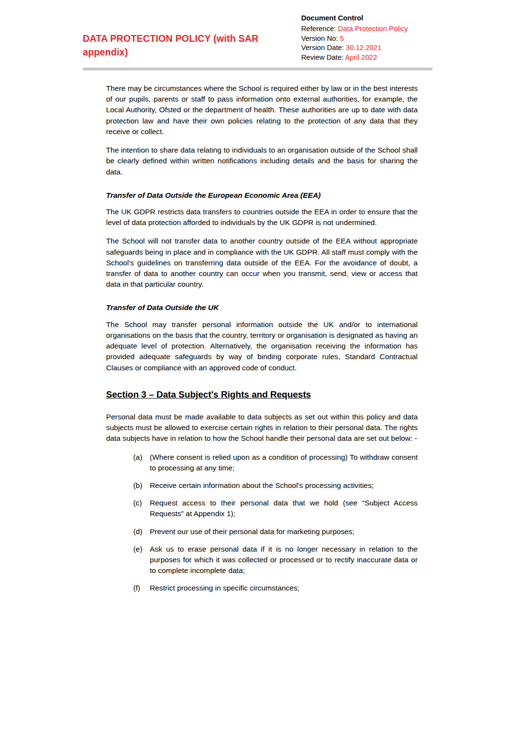DATA PROTECTION POLICY (with SAR appendix)
Document Control
Reference: Data Protection Policy
Version No: 5
Version Date: 30.12.2021
Review Date: April 2022
There may be circumstances where the School is required either by law or in the best interests of our pupils, parents or staff to pass information onto external authorities, for example, the Local Authority, Ofsted or the department of health. These authorities are up to date with data protection law and have their own policies relating to the protection of any data that they receive or collect.
The intention to share data relating to individuals to an organisation outside of the School shall be clearly defined within written notifications including details and the basis for sharing the data.
Transfer of Data Outside the European Economic Area (EEA)
The UK GDPR restricts data transfers to countries outside the EEA in order to ensure that the level of data protection afforded to individuals by the UK GDPR is not undermined.
The School will not transfer data to another country outside of the EEA without appropriate safeguards being in place and in compliance with the UK GDPR. All staff must comply with the School's guidelines on transferring data outside of the EEA. For the avoidance of doubt, a transfer of data to another country can occur when you transmit, send, view or access that data in that particular country.
Transfer of Data Outside the UK
The School may transfer personal information outside the UK and/or to international organisations on the basis that the country, territory or organisation is designated as having an adequate level of protection. Alternatively, the organisation receiving the information has provided adequate safeguards by way of binding corporate rules, Standard Contractual Clauses or compliance with an approved code of conduct.
Section 3 – Data Subject's Rights and Requests
Personal data must be made available to data subjects as set out within this policy and data subjects must be allowed to exercise certain rights in relation to their personal data. The rights data subjects have in relation to how the School handle their personal data are set out below: -
(a)(Where consent is relied upon as a condition of processing) To withdraw consent to processing at any time;
(b) Receive certain information about the School's processing activities;
(c) Request access to their personal data that we hold (see “Subject Access Requests” at Appendix 1);
(d) Prevent our use of their personal data for marketing purposes;
(e) Ask us to erase personal data if it is no longer necessary in relation to the purposes for which it was collected or processed or to rectify inaccurate data or to complete incomplete data;
(f) Restrict processing in specific circumstances;